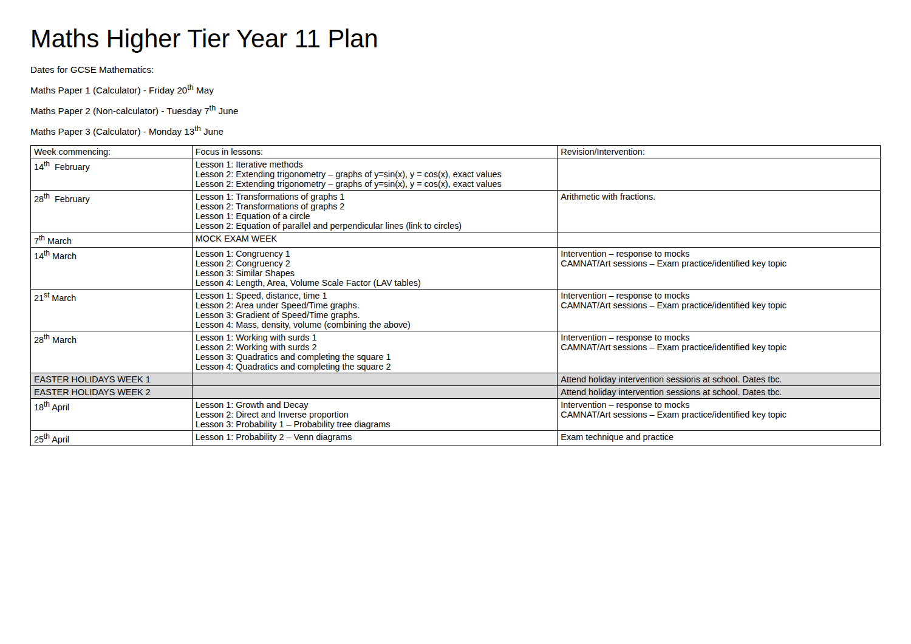Maths Higher Tier Year 11 Plan
Dates for GCSE Mathematics:
Maths Paper 1 (Calculator) - Friday 20th May
Maths Paper 2 (Non-calculator) - Tuesday 7th June
Maths Paper 3 (Calculator) - Monday 13th June
| Week commencing: | Focus in lessons: | Revision/Intervention: |
| --- | --- | --- |
| 14 th February | Lesson 1: Iterative methods Lesson 2: Extending trigonometry – graphs of y=sin(x), y = cos(x), exact values Lesson 2: Extending trigonometry – graphs of y=sin(x), y = cos(x), exact values | |
| 28 th February | Lesson 1: Transformations of graphs 1 Lesson 2: Transformations of graphs 2 Lesson 1: Equation of a circle Lesson 2: Equation of parallel and perpendicular lines (link to circles) | Arithmetic with fractions. |
| 7 th March | MOCK EXAM WEEK | |
| 14 th March | Lesson 1: Congruency 1 Lesson 2: Congruency 2 Lesson 3: Similar Shapes Lesson 4: Length, Area, Volume Scale Factor (LAV tables) | Intervention – response to mocks CAMNAT/Art sessions – Exam practice/identified key topic |
| 21 st March | Lesson 1: Speed, distance, time 1 Lesson 2: Area under Speed/Time graphs. Lesson 3: Gradient of Speed/Time graphs. Lesson 4: Mass, density, volume (combining the above) | Intervention – response to mocks CAMNAT/Art sessions – Exam practice/identified key topic |
| 28 th March | Lesson 1: Working with surds 1 Lesson 2: Working with surds 2 Lesson 3: Quadratics and completing the square 1 Lesson 4: Quadratics and completing the square 2 | Intervention – response to mocks CAMNAT/Art sessions – Exam practice/identified key topic |
| EASTER HOLIDAYS WEEK 1 | | Attend holiday intervention sessions at school. Dates tbc. |
| EASTER HOLIDAYS WEEK 2 | | Attend holiday intervention sessions at school. Dates tbc. |
| 18 th April | Lesson 1: Growth and Decay Lesson 2: Direct and Inverse proportion Lesson 3: Probability 1 – Probability tree diagrams | Intervention – response to mocks CAMNAT/Art sessions – Exam practice/identified key topic |
| 25 th April | Lesson 1: Probability 2 – Venn diagrams | Exam technique and practice |